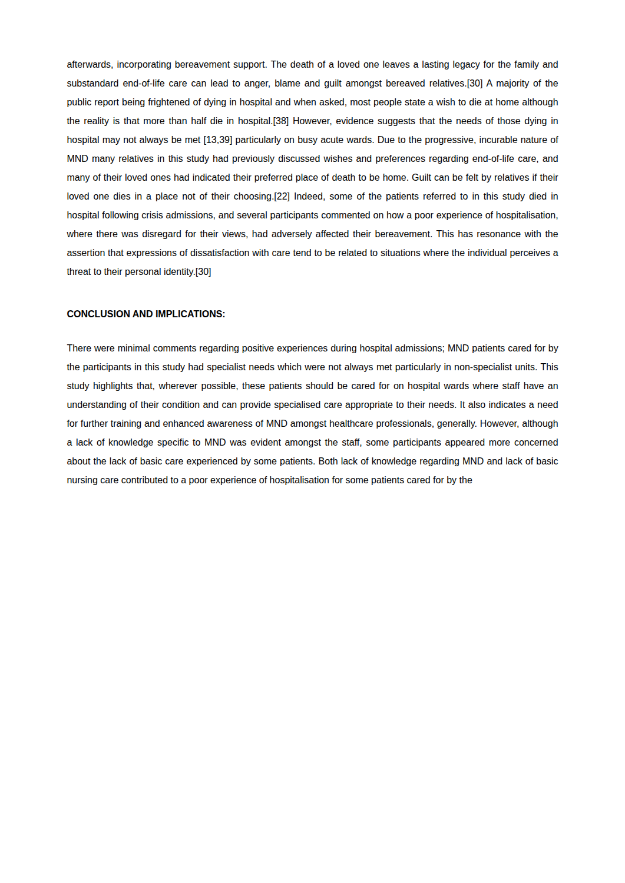afterwards, incorporating bereavement support. The death of a loved one leaves a lasting legacy for the family and substandard end-of-life care can lead to anger, blame and guilt amongst bereaved relatives.[30] A majority of the public report being frightened of dying in hospital and when asked, most people state a wish to die at home although the reality is that more than half die in hospital.[38] However, evidence suggests that the needs of those dying in hospital may not always be met [13,39] particularly on busy acute wards. Due to the progressive, incurable nature of MND many relatives in this study had previously discussed wishes and preferences regarding end-of-life care, and many of their loved ones had indicated their preferred place of death to be home. Guilt can be felt by relatives if their loved one dies in a place not of their choosing.[22] Indeed, some of the patients referred to in this study died in hospital following crisis admissions, and several participants commented on how a poor experience of hospitalisation, where there was disregard for their views, had adversely affected their bereavement. This has resonance with the assertion that expressions of dissatisfaction with care tend to be related to situations where the individual perceives a threat to their personal identity.[30]
CONCLUSION AND IMPLICATIONS:
There were minimal comments regarding positive experiences during hospital admissions; MND patients cared for by the participants in this study had specialist needs which were not always met particularly in non-specialist units. This study highlights that, wherever possible, these patients should be cared for on hospital wards where staff have an understanding of their condition and can provide specialised care appropriate to their needs. It also indicates a need for further training and enhanced awareness of MND amongst healthcare professionals, generally. However, although a lack of knowledge specific to MND was evident amongst the staff, some participants appeared more concerned about the lack of basic care experienced by some patients. Both lack of knowledge regarding MND and lack of basic nursing care contributed to a poor experience of hospitalisation for some patients cared for by the